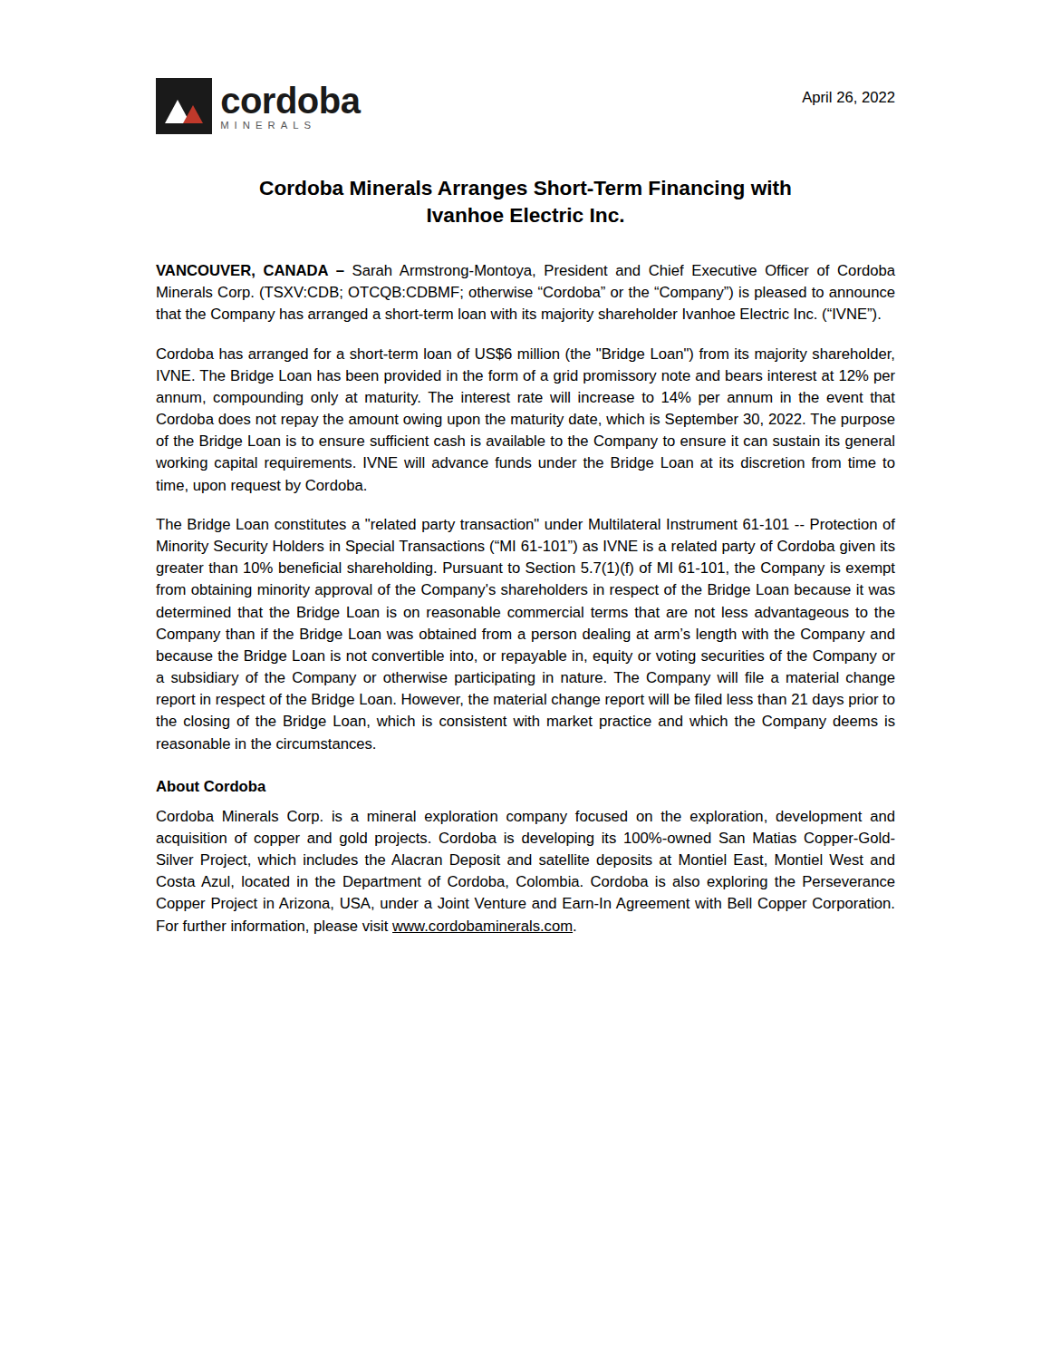cordoba
MINERALS
April 26, 2022
Cordoba Minerals Arranges Short-Term Financing with
Ivanhoe Electric Inc.
VANCOUVER, CANADA – Sarah Armstrong-Montoya, President and Chief Executive Officer of Cordoba Minerals Corp. (TSXV:CDB; OTCQB:CDBMF; otherwise “Cordoba” or the “Company”) is pleased to announce that the Company has arranged a short-term loan with its majority shareholder Ivanhoe Electric Inc. (“IVNE”).
Cordoba has arranged for a short-term loan of US$6 million (the "Bridge Loan") from its majority shareholder, IVNE. The Bridge Loan has been provided in the form of a grid promissory note and bears interest at 12% per annum, compounding only at maturity. The interest rate will increase to 14% per annum in the event that Cordoba does not repay the amount owing upon the maturity date, which is September 30, 2022. The purpose of the Bridge Loan is to ensure sufficient cash is available to the Company to ensure it can sustain its general working capital requirements. IVNE will advance funds under the Bridge Loan at its discretion from time to time, upon request by Cordoba.
The Bridge Loan constitutes a "related party transaction" under Multilateral Instrument 61-101 -- Protection of Minority Security Holders in Special Transactions (“MI 61-101”) as IVNE is a related party of Cordoba given its greater than 10% beneficial shareholding. Pursuant to Section 5.7(1)(f) of MI 61-101, the Company is exempt from obtaining minority approval of the Company's shareholders in respect of the Bridge Loan because it was determined that the Bridge Loan is on reasonable commercial terms that are not less advantageous to the Company than if the Bridge Loan was obtained from a person dealing at arm’s length with the Company and because the Bridge Loan is not convertible into, or repayable in, equity or voting securities of the Company or a subsidiary of the Company or otherwise participating in nature. The Company will file a material change report in respect of the Bridge Loan. However, the material change report will be filed less than 21 days prior to the closing of the Bridge Loan, which is consistent with market practice and which the Company deems is reasonable in the circumstances.
About Cordoba
Cordoba Minerals Corp. is a mineral exploration company focused on the exploration, development and acquisition of copper and gold projects. Cordoba is developing its 100%-owned San Matias Copper-Gold-Silver Project, which includes the Alacran Deposit and satellite deposits at Montiel East, Montiel West and Costa Azul, located in the Department of Cordoba, Colombia. Cordoba is also exploring the Perseverance Copper Project in Arizona, USA, under a Joint Venture and Earn-In Agreement with Bell Copper Corporation. For further information, please visit www.cordobaminerals.com.